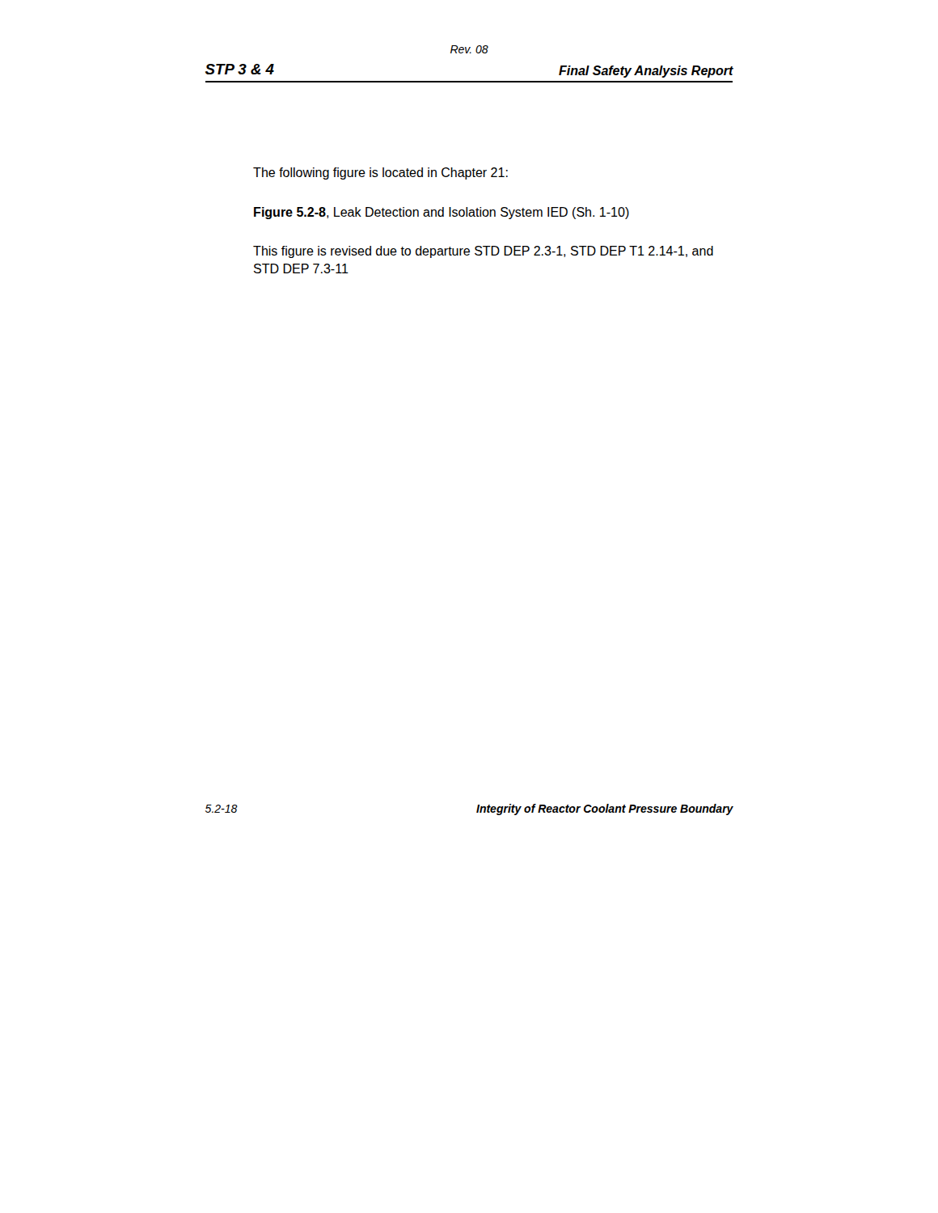Rev. 08
STP 3 & 4
Final Safety Analysis Report
The following figure is located in Chapter 21:
Figure 5.2-8, Leak Detection and Isolation System IED (Sh. 1-10)
This figure is revised due to departure STD DEP 2.3-1, STD DEP T1 2.14-1, and STD DEP 7.3-11
5.2-18
Integrity of Reactor Coolant Pressure Boundary